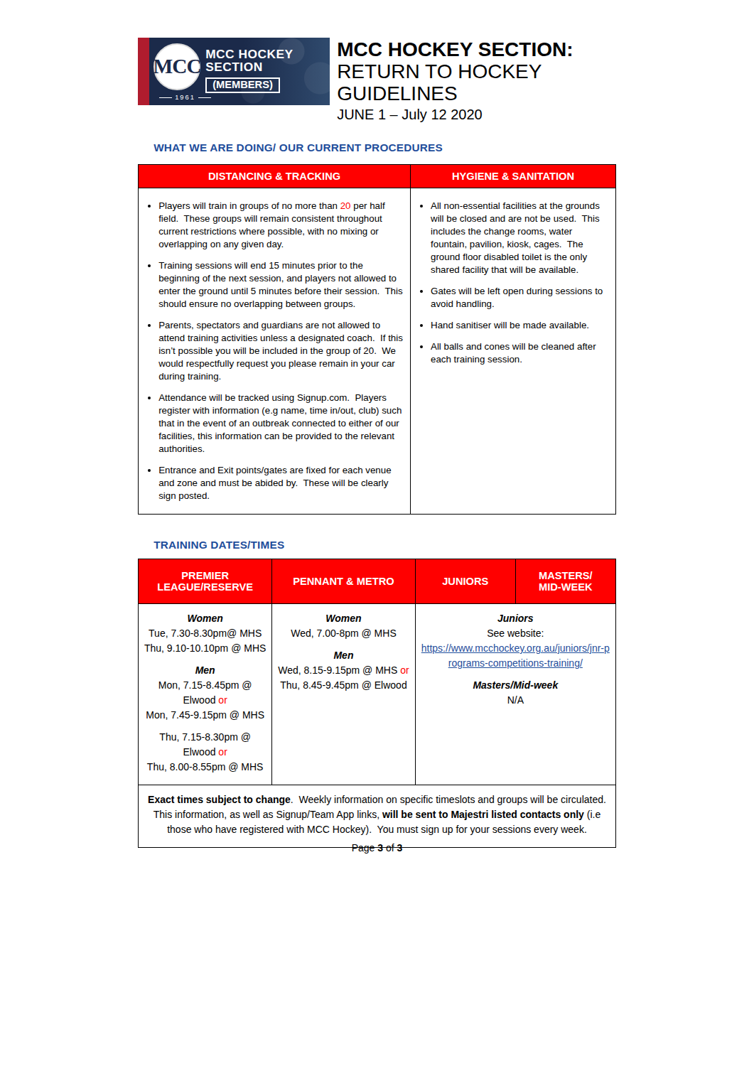MCC
MCC HOCKEY
SECTION
(MEMBERS)
1961
MCC HOCKEY SECTION:
RETURN TO HOCKEY GUIDELINES
JUNE 1 – July 12 2020
WHAT WE ARE DOING/ OUR CURRENT PROCEDURES
| DISTANCING & TRACKING | HYGIENE & SANITATION |
| --- | --- |
| Players will train in groups of no more than 20 per half field. These groups will remain consistent throughout current restrictions where possible, with no mixing or overlapping on any given day. Training sessions will end 15 minutes prior to the beginning of the next session, and players not allowed to enter the ground until 5 minutes before their session. This should ensure no overlapping between groups. Parents, spectators and guardians are not allowed to attend training activities unless a designated coach. If this isn’t possible you will be included in the group of 20. We would respectfully request you please remain in your car during training. Attendance will be tracked using Signup.com. Players register with information (e.g name, time in/out, club) such that in the event of an outbreak connected to either of our facilities, this information can be provided to the relevant authorities. Entrance and Exit points/gates are fixed for each venue and zone and must be abided by. These will be clearly sign posted. | All non-essential facilities at the grounds will be closed and are not be used. This includes the change rooms, water fountain, pavilion, kiosk, cages. The ground floor disabled toilet is the only shared facility that will be available. Gates will be left open during sessions to avoid handling. Hand sanitiser will be made available. All balls and cones will be cleaned after each training session. |
TRAINING DATES/TIMES
| PREMIER LEAGUE/RESERVE | PENNANT & METRO | JUNIORS | MASTERS/ MID-WEEK |
| --- | --- | --- | --- |
| Women Tue, 7.30-8.30pm@ MHS Thu, 9.10-10.10pm @ MHS Men Mon, 7.15-8.45pm @ Elwood or Mon, 7.45-9.15pm @ MHS Thu, 7.15-8.30pm @ Elwood or Thu, 8.00-8.55pm @ MHS | Women Wed, 7.00-8pm @ MHS Men Wed, 8.15-9.15pm @ MHS or Thu, 8.45-9.45pm @ Elwood | Juniors See website: https://www.mcchockey.org.au/juniors/jnr-programs-competitions-training/ Masters/Mid-week N/A |
| Exact times subject to change . Weekly information on specific timeslots and groups will be circulated. This information, as well as Signup/Team App links, will be sent to Majestri listed contacts only (i.e those who have registered with MCC Hockey). You must sign up for your sessions every week. |
Page 3 of 3